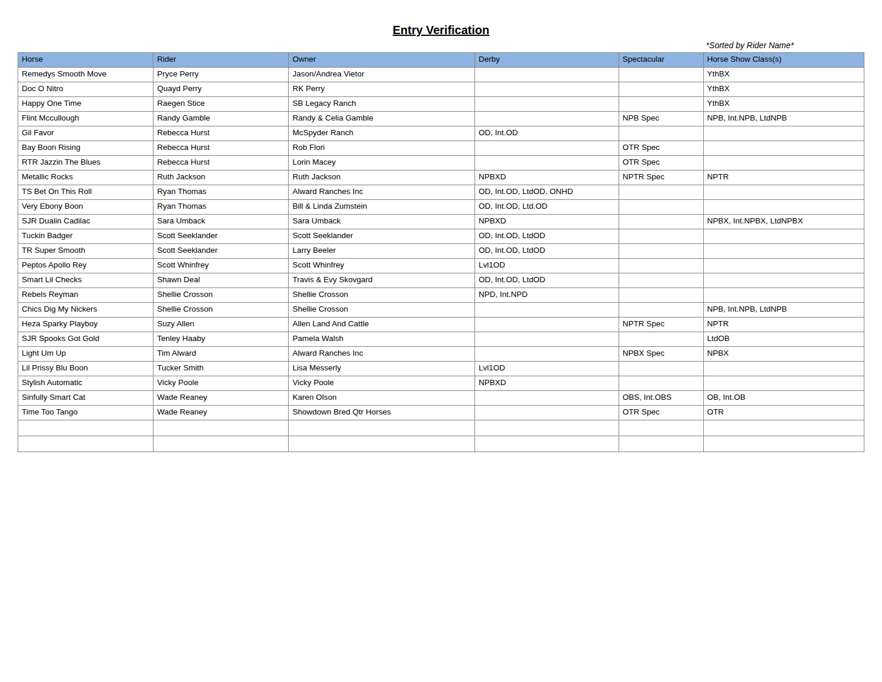Entry Verification
*Sorted by Rider Name*
| Horse | Rider | Owner | Derby | Spectacular | Horse Show Class(s) |
| --- | --- | --- | --- | --- | --- |
| Remedys Smooth Move | Pryce Perry | Jason/Andrea Vietor | | | YthBX |
| Doc O Nitro | Quayd Perry | RK Perry | | | YthBX |
| Happy One Time | Raegen Stice | SB Legacy Ranch | | | YthBX |
| Flint Mccullough | Randy Gamble | Randy & Celia Gamble | | NPB Spec | NPB, Int.NPB, LtdNPB |
| Gil Favor | Rebecca Hurst | McSpyder Ranch | OD, Int.OD | | |
| Bay Boon Rising | Rebecca Hurst | Rob Flori | | OTR Spec | |
| RTR Jazzin The Blues | Rebecca Hurst | Lorin Macey | | OTR Spec | |
| Metallic Rocks | Ruth Jackson | Ruth Jackson | NPBXD | NPTR Spec | NPTR |
| TS Bet On This Roll | Ryan Thomas | Alward Ranches Inc | OD, Int.OD, LtdOD, ONHD | | |
| Very Ebony Boon | Ryan Thomas | Bill & Linda Zumstein | OD, Int.OD, Ltd.OD | | |
| SJR Dualin Cadilac | Sara Umback | Sara Umback | NPBXD | | NPBX, Int.NPBX, LtdNPBX |
| Tuckin Badger | Scott Seeklander | Scott Seeklander | OD, Int.OD, LtdOD | | |
| TR Super Smooth | Scott Seeklander | Larry Beeler | OD, Int.OD, LtdOD | | |
| Peptos Apollo Rey | Scott Whinfrey | Scott Whinfrey | Lvl1OD | | |
| Smart Lil Checks | Shawn Deal | Travis & Evy Skovgard | OD, Int.OD, LtdOD | | |
| Rebels Reyman | Shellie Crosson | Shellie Crosson | NPD, Int.NPD | | |
| Chics Dig My Nickers | Shellie Crosson | Shellie Crosson | | | NPB, Int.NPB, LtdNPB |
| Heza Sparky Playboy | Suzy Allen | Allen Land And Cattle | | NPTR Spec | NPTR |
| SJR Spooks Got Gold | Tenley Haaby | Pamela Walsh | | | LtdOB |
| Light Um Up | Tim Alward | Alward Ranches Inc | | NPBX Spec | NPBX |
| Lil Prissy Blu Boon | Tucker Smith | Lisa Messerly | Lvl1OD | | |
| Stylish Automatic | Vicky Poole | Vicky Poole | NPBXD | | |
| Sinfully Smart Cat | Wade Reaney | Karen Olson | | OBS, Int.OBS | OB, Int.OB |
| Time Too Tango | Wade Reaney | Showdown Bred Qtr Horses | | OTR Spec | OTR |